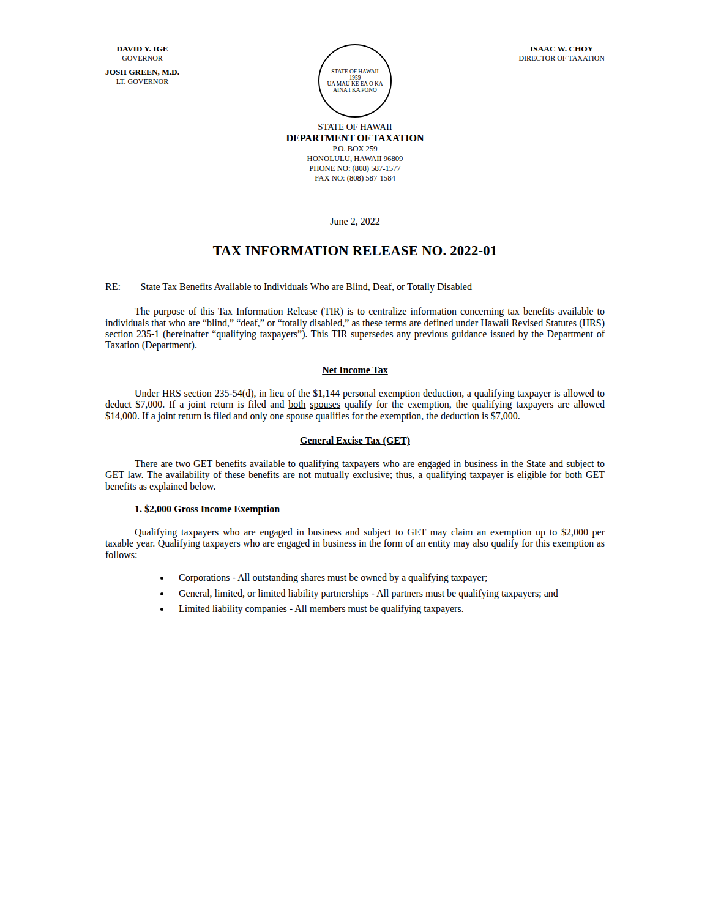DAVID Y. IGE
GOVERNOR
JOSH GREEN, M.D.
LT. GOVERNOR
ISAAC W. CHOY
DIRECTOR OF TAXATION
STATE OF HAWAII
1959
UA MAU KE EA O KA AINA I KA PONO
STATE OF HAWAII
DEPARTMENT OF TAXATION
P.O. BOX 259
HONOLULU, HAWAII 96809
PHONE NO: (808) 587-1577
FAX NO: (808) 587-1584
June 2, 2022
TAX INFORMATION RELEASE NO. 2022-01
RE: State Tax Benefits Available to Individuals Who are Blind, Deaf, or Totally Disabled
The purpose of this Tax Information Release (TIR) is to centralize information concerning tax benefits available to individuals that who are “blind,” “deaf,” or “totally disabled,” as these terms are defined under Hawaii Revised Statutes (HRS) section 235-1 (hereinafter “qualifying taxpayers”). This TIR supersedes any previous guidance issued by the Department of Taxation (Department).
Net Income Tax
Under HRS section 235-54(d), in lieu of the $1,144 personal exemption deduction, a qualifying taxpayer is allowed to deduct $7,000. If a joint return is filed and both spouses qualify for the exemption, the qualifying taxpayers are allowed $14,000. If a joint return is filed and only one spouse qualifies for the exemption, the deduction is $7,000.
General Excise Tax (GET)
There are two GET benefits available to qualifying taxpayers who are engaged in business in the State and subject to GET law. The availability of these benefits are not mutually exclusive; thus, a qualifying taxpayer is eligible for both GET benefits as explained below.
1. $2,000 Gross Income Exemption
Qualifying taxpayers who are engaged in business and subject to GET may claim an exemption up to $2,000 per taxable year. Qualifying taxpayers who are engaged in business in the form of an entity may also qualify for this exemption as follows:
Corporations - All outstanding shares must be owned by a qualifying taxpayer;
General, limited, or limited liability partnerships - All partners must be qualifying taxpayers; and
Limited liability companies - All members must be qualifying taxpayers.